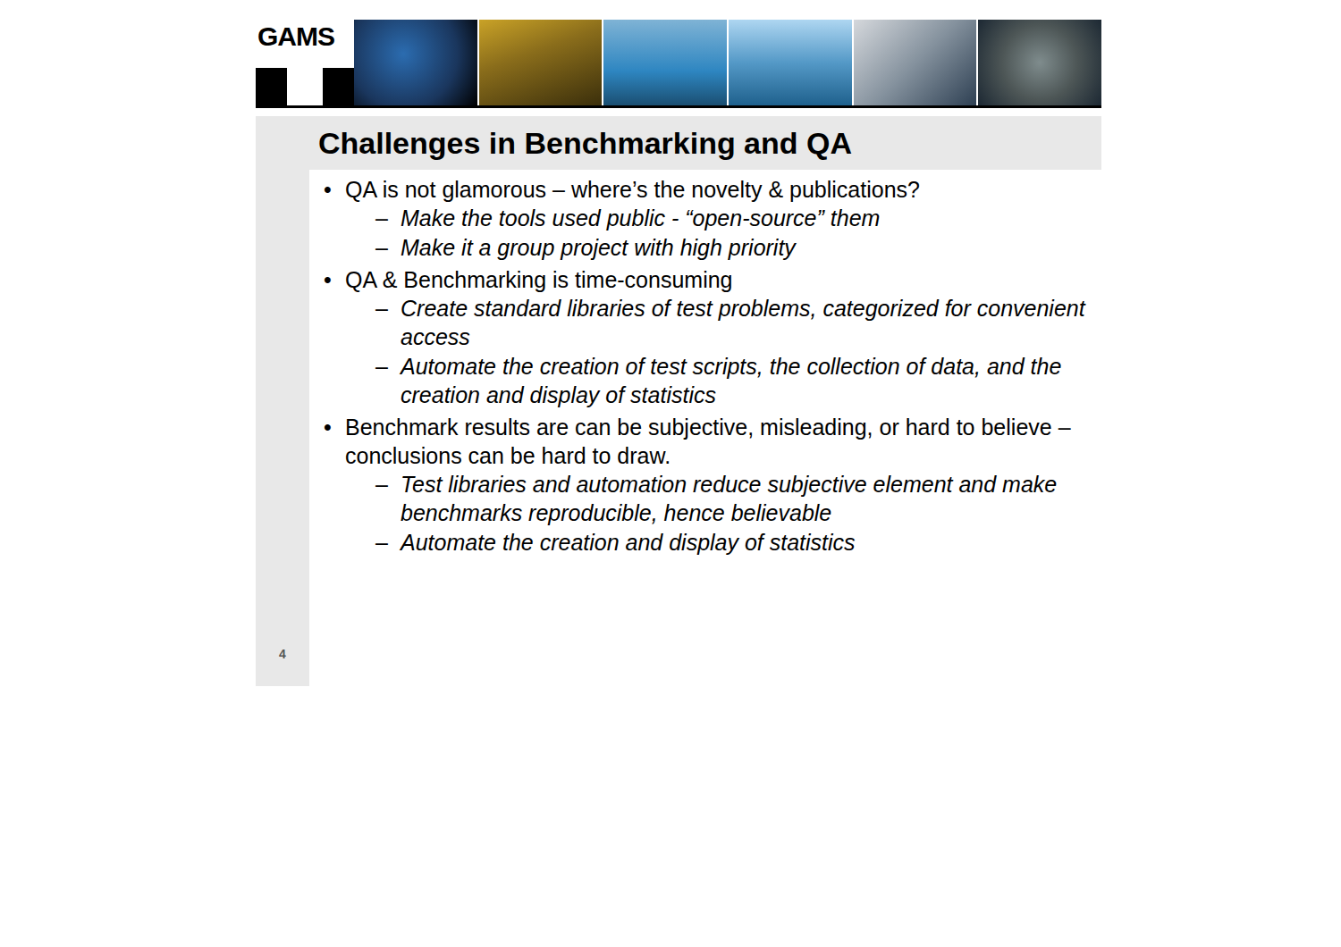GAMS
Challenges in Benchmarking and QA
4
QA is not glamorous – where’s the novelty & publications?
Make the tools used public - “open-source” them
Make it a group project with high priority
QA & Benchmarking is time-consuming
Create standard libraries of test problems, categorized for convenient access
Automate the creation of test scripts, the collection of data, and the creation and display of statistics
Benchmark results are can be subjective, misleading, or hard to believe – conclusions can be hard to draw.
Test libraries and automation reduce subjective element and make benchmarks reproducible, hence believable
Automate the creation and display of statistics